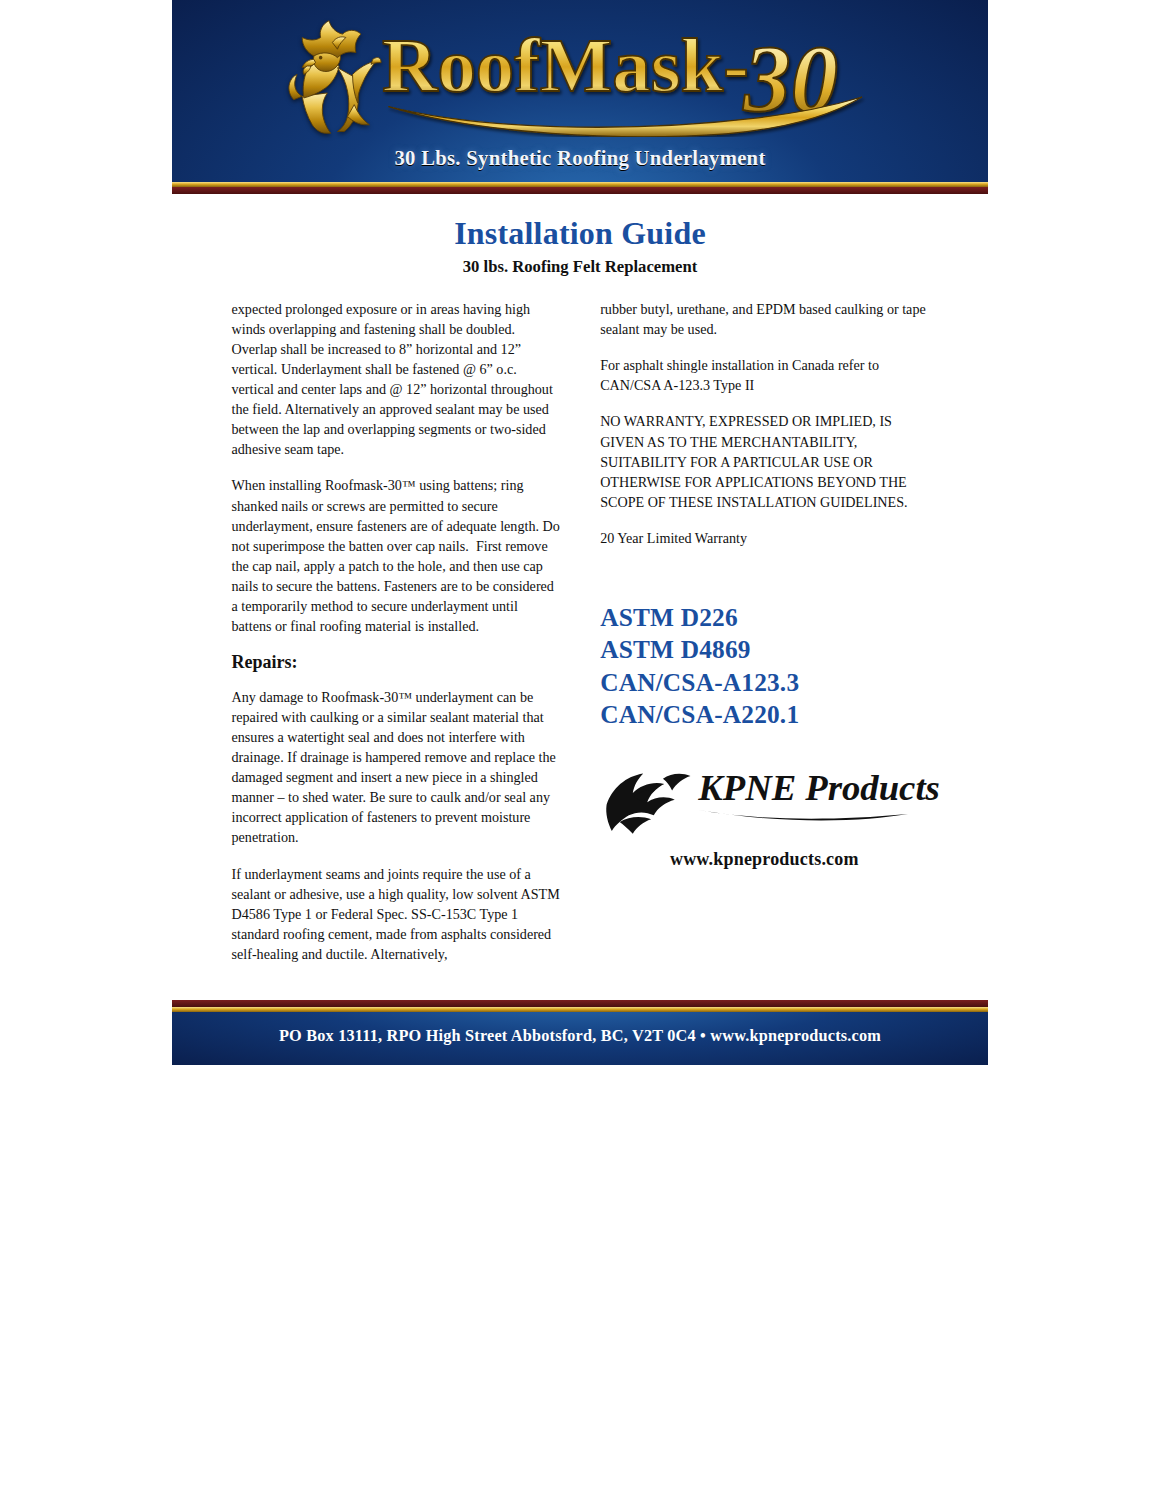RoofMask- 30
30 Lbs. Synthetic Roofing Underlayment
Installation Guide
30 lbs. Roofing Felt Replacement
expected prolonged exposure or in areas having high winds overlapping and fastening shall be doubled. Overlap shall be increased to 8” horizontal and 12” vertical. Underlayment shall be fastened @ 6” o.c. vertical and center laps and @ 12” horizontal throughout the field. Alternatively an approved sealant may be used between the lap and overlapping segments or two-sided adhesive seam tape.
When installing Roofmask-30™ using battens; ring shanked nails or screws are permitted to secure underlayment, ensure fasteners are of adequate length. Do not superimpose the batten over cap nails. First remove the cap nail, apply a patch to the hole, and then use cap nails to secure the battens. Fasteners are to be considered a temporarily method to secure underlayment until battens or final roofing material is installed.
Repairs:
Any damage to Roofmask-30™ underlayment can be repaired with caulking or a similar sealant material that ensures a watertight seal and does not interfere with drainage. If drainage is hampered remove and replace the damaged segment and insert a new piece in a shingled manner – to shed water. Be sure to caulk and/or seal any incorrect application of fasteners to prevent moisture penetration.
If underlayment seams and joints require the use of a sealant or adhesive, use a high quality, low solvent ASTM D4586 Type 1 or Federal Spec. SS-C-153C Type 1 standard roofing cement, made from asphalts considered self-healing and ductile. Alternatively,
rubber butyl, urethane, and EPDM based caulking or tape sealant may be used.
For asphalt shingle installation in Canada refer to CAN/CSA A-123.3 Type II
NO WARRANTY, EXPRESSED OR IMPLIED, IS GIVEN AS TO THE MERCHANTABILITY, SUITABILITY FOR A PARTICULAR USE OR OTHERWISE FOR APPLICATIONS BEYOND THE SCOPE OF THESE INSTALLATION GUIDELINES.
20 Year Limited Warranty
ASTM D226
ASTM D4869
CAN/CSA-A123.3
CAN/CSA-A220.1
KPNE Products Ltd.
www.kpneproducts.com
PO Box 13111, RPO High Street Abbotsford, BC, V2T 0C4 • www.kpneproducts.com